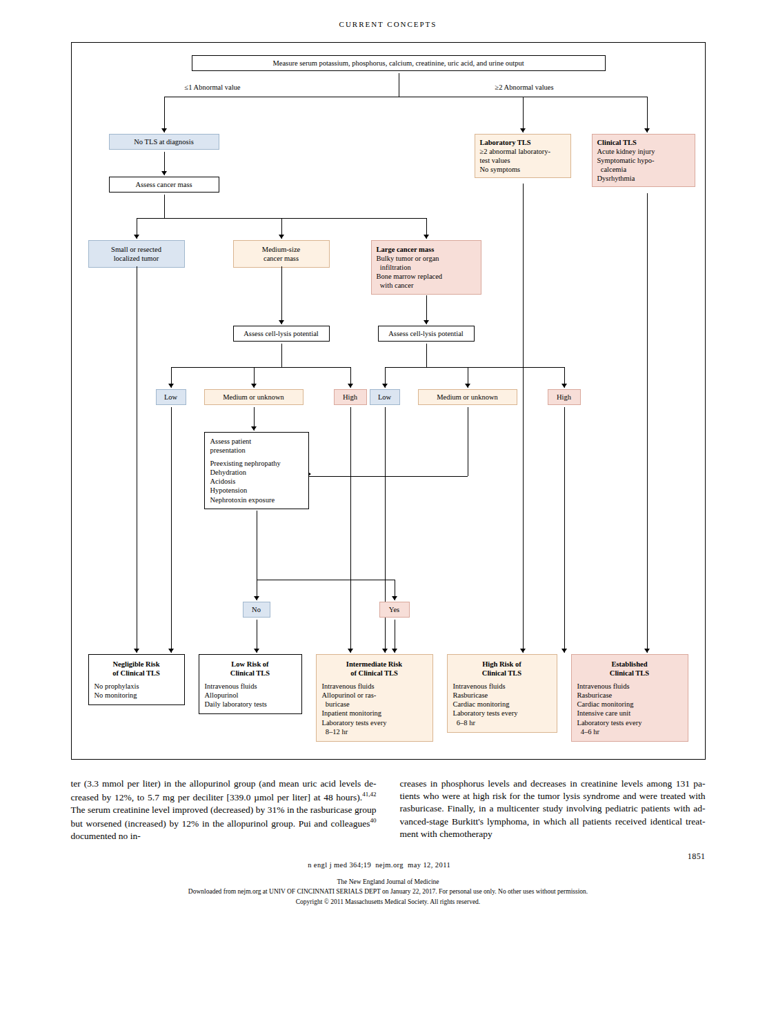Current Concepts
Measure serum potassium, phosphorus, calcium, creatinine, uric acid, and urine output
≤1 Abnormal value
≥2 Abnormal values
No TLS at diagnosis
Laboratory TLS
≥2 abnormal laboratory-
test values
No symptoms
Clinical TLS
Acute kidney injury
Symptomatic hypo-
calcemia
Dysrhythmia
Assess cancer mass
Small or resected
localized tumor
Medium-size
cancer mass
Large cancer mass
Bulky tumor or organ
infiltration
Bone marrow replaced
with cancer
Assess cell-lysis potential
Assess cell-lysis potential
Low
Medium or unknown
High
Low
Medium or unknown
High
Assess patient
presentation
Preexisting nephropathy
Dehydration
Acidosis
Hypotension
Nephrotoxin exposure
No
Yes
Negligible Risk
of Clinical TLS
No prophylaxis
No monitoring
Low Risk of
Clinical TLS
Intravenous fluids
Allopurinol
Daily laboratory tests
Intermediate Risk
of Clinical TLS
Intravenous fluids
Allopurinol or ras-
buricase
Inpatient monitoring
Laboratory tests every
8–12 hr
High Risk of
Clinical TLS
Intravenous fluids
Rasburicase
Cardiac monitoring
Laboratory tests every
6–8 hr
Established
Clinical TLS
Intravenous fluids
Rasburicase
Cardiac monitoring
Intensive care unit
Laboratory tests every
4–6 hr
ter (3.3 mmol per liter) in the allopurinol group (and mean uric acid levels decreased by 12%, to 5.7 mg per deciliter [339.0 µmol per liter] at 48 hours).41,42 The serum creatinine level improved (decreased) by 31% in the rasburicase group but worsened (increased) by 12% in the allopurinol group. Pui and colleagues40 documented no in-
creases in phosphorus levels and decreases in creatinine levels among 131 patients who were at high risk for the tumor lysis syndrome and were treated with rasburicase. Finally, in a multicenter study involving pediatric patients with advanced-stage Burkitt's lymphoma, in which all patients received identical treatment with chemotherapy
n engl j med 364;19 nejm.org may 12, 20111851
The New England Journal of Medicine
Downloaded from nejm.org at UNIV OF CINCINNATI SERIALS DEPT on January 22, 2017. For personal use only. No other uses without permission.
Copyright © 2011 Massachusetts Medical Society. All rights reserved.